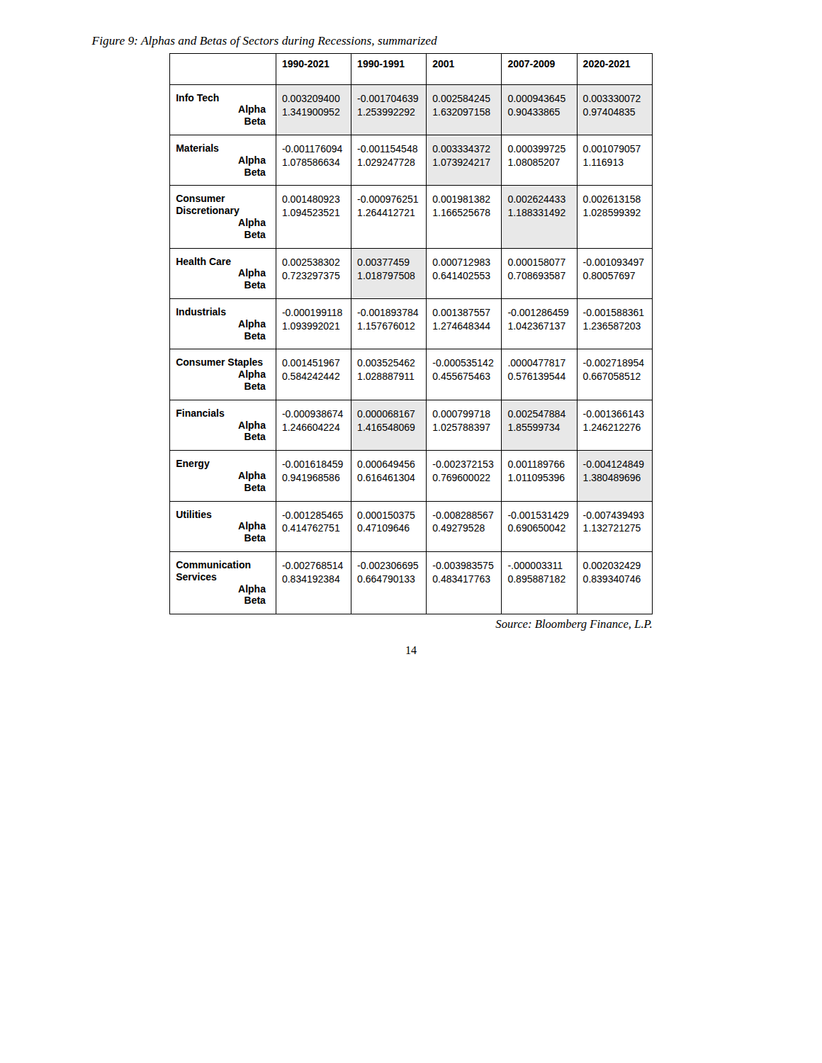Figure 9: Alphas and Betas of Sectors during Recessions, summarized
| | 1990-2021 | 1990-1991 | 2001 | 2007-2009 | 2020-2021 |
| --- | --- | --- | --- | --- | --- |
| Info Tech Alpha Beta | 0.003209400 1.341900952 | -0.001704639 1.253992292 | 0.002584245 1.632097158 | 0.000943645 0.90433865 | 0.003330072 0.97404835 |
| Materials Alpha Beta | -0.001176094 1.078586634 | -0.001154548 1.029247728 | 0.003334372 1.073924217 | 0.000399725 1.08085207 | 0.001079057 1.116913 |
| Consumer Discretionary Alpha Beta | 0.001480923 1.094523521 | -0.000976251 1.264412721 | 0.001981382 1.166525678 | 0.002624433 1.188331492 | 0.002613158 1.028599392 |
| Health Care Alpha Beta | 0.002538302 0.723297375 | 0.00377459 1.018797508 | 0.000712983 0.641402553 | 0.000158077 0.708693587 | -0.001093497 0.80057697 |
| Industrials Alpha Beta | -0.000199118 1.093992021 | -0.001893784 1.157676012 | 0.001387557 1.274648344 | -0.001286459 1.042367137 | -0.001588361 1.236587203 |
| Consumer Staples Alpha Beta | 0.001451967 0.584242442 | 0.003525462 1.028887911 | -0.000535142 0.455675463 | .0000477817 0.576139544 | -0.002718954 0.667058512 |
| Financials Alpha Beta | -0.000938674 1.246604224 | 0.000068167 1.416548069 | 0.000799718 1.025788397 | 0.002547884 1.85599734 | -0.001366143 1.246212276 |
| Energy Alpha Beta | -0.001618459 0.941968586 | 0.000649456 0.616461304 | -0.002372153 0.769600022 | 0.001189766 1.011095396 | -0.004124849 1.380489696 |
| Utilities Alpha Beta | -0.001285465 0.414762751 | 0.000150375 0.47109646 | -0.008288567 0.49279528 | -0.001531429 0.690650042 | -0.007439493 1.132721275 |
| Communication Services Alpha Beta | -0.002768514 0.834192384 | -0.002306695 0.664790133 | -0.003983575 0.483417763 | -.000003311 0.895887182 | 0.002032429 0.839340746 |
Source: Bloomberg Finance, L.P.
14